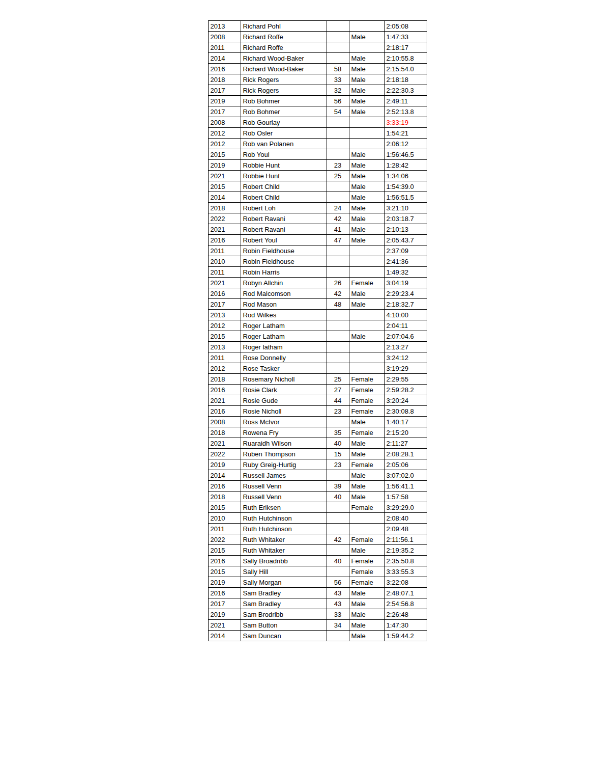| | 2013 | Richard Pohl | | | 2:05:08 |
| | 2008 | Richard Roffe | | Male | 1:47:33 |
| | 2011 | Richard Roffe | | | 2:18:17 |
| | 2014 | Richard Wood-Baker | | Male | 2:10:55.8 |
| | 2016 | Richard Wood-Baker | 58 | Male | 2:15:54.0 |
| | 2018 | Rick Rogers | 33 | Male | 2:18:18 |
| | 2017 | Rick Rogers | 32 | Male | 2:22:30.3 |
| | 2019 | Rob Bohmer | 56 | Male | 2:49:11 |
| | 2017 | Rob Bohmer | 54 | Male | 2:52:13.8 |
| | 2008 | Rob Gourlay | | | 3:33:19 |
| | 2012 | Rob Osler | | | 1:54:21 |
| | 2012 | Rob van Polanen | | | 2:06:12 |
| | 2015 | Rob Youl | | Male | 1:56:46.5 |
| | 2019 | Robbie Hunt | 23 | Male | 1:28:42 |
| | 2021 | Robbie Hunt | 25 | Male | 1:34:06 |
| | 2015 | Robert Child | | Male | 1:54:39.0 |
| | 2014 | Robert Child | | Male | 1:56:51.5 |
| | 2018 | Robert Loh | 24 | Male | 3:21:10 |
| | 2022 | Robert Ravani | 42 | Male | 2:03:18.7 |
| | 2021 | Robert Ravani | 41 | Male | 2:10:13 |
| | 2016 | Robert Youl | 47 | Male | 2:05:43.7 |
| | 2011 | Robin Fieldhouse | | | 2:37:09 |
| | 2010 | Robin Fieldhouse | | | 2:41:36 |
| | 2011 | Robin Harris | | | 1:49:32 |
| | 2021 | Robyn Allchin | 26 | Female | 3:04:19 |
| | 2016 | Rod Malcomson | 42 | Male | 2:29:23.4 |
| | 2017 | Rod Mason | 48 | Male | 2:18:32.7 |
| | 2013 | Rod Wilkes | | | 4:10:00 |
| | 2012 | Roger Latham | | | 2:04:11 |
| | 2015 | Roger Latham | | Male | 2:07:04.6 |
| | 2013 | Roger latham | | | 2:13:27 |
| | 2011 | Rose Donnelly | | | 3:24:12 |
| | 2012 | Rose Tasker | | | 3:19:29 |
| | 2018 | Rosemary Nicholl | 25 | Female | 2:29:55 |
| | 2016 | Rosie Clark | 27 | Female | 2:59:28.2 |
| | 2021 | Rosie Gude | 44 | Female | 3:20:24 |
| | 2016 | Rosie Nicholl | 23 | Female | 2:30:08.8 |
| | 2008 | Ross McIvor | | Male | 1:40:17 |
| | 2018 | Rowena Fry | 35 | Female | 2:15:20 |
| | 2021 | Ruaraidh Wilson | 40 | Male | 2:11:27 |
| | 2022 | Ruben Thompson | 15 | Male | 2:08:28.1 |
| | 2019 | Ruby Greig-Hurtig | 23 | Female | 2:05:06 |
| | 2014 | Russell James | | Male | 3:07:02.0 |
| | 2016 | Russell Venn | 39 | Male | 1:56:41.1 |
| | 2018 | Russell Venn | 40 | Male | 1:57:58 |
| | 2015 | Ruth Eriksen | | Female | 3:29:29.0 |
| | 2010 | Ruth Hutchinson | | | 2:08:40 |
| | 2011 | Ruth Hutchinson | | | 2:09:48 |
| | 2022 | Ruth Whitaker | 42 | Female | 2:11:56.1 |
| | 2015 | Ruth Whitaker | | Male | 2:19:35.2 |
| | 2016 | Sally Broadribb | 40 | Female | 2:35:50.8 |
| | 2015 | Sally Hill | | Female | 3:33:55.3 |
| | 2019 | Sally Morgan | 56 | Female | 3:22:08 |
| | 2016 | Sam Bradley | 43 | Male | 2:48:07.1 |
| | 2017 | Sam Bradley | 43 | Male | 2:54:56.8 |
| | 2019 | Sam Brodribb | 33 | Male | 2:26:48 |
| | 2021 | Sam Button | 34 | Male | 1:47:30 |
| | 2014 | Sam Duncan | | Male | 1:59:44.2 |